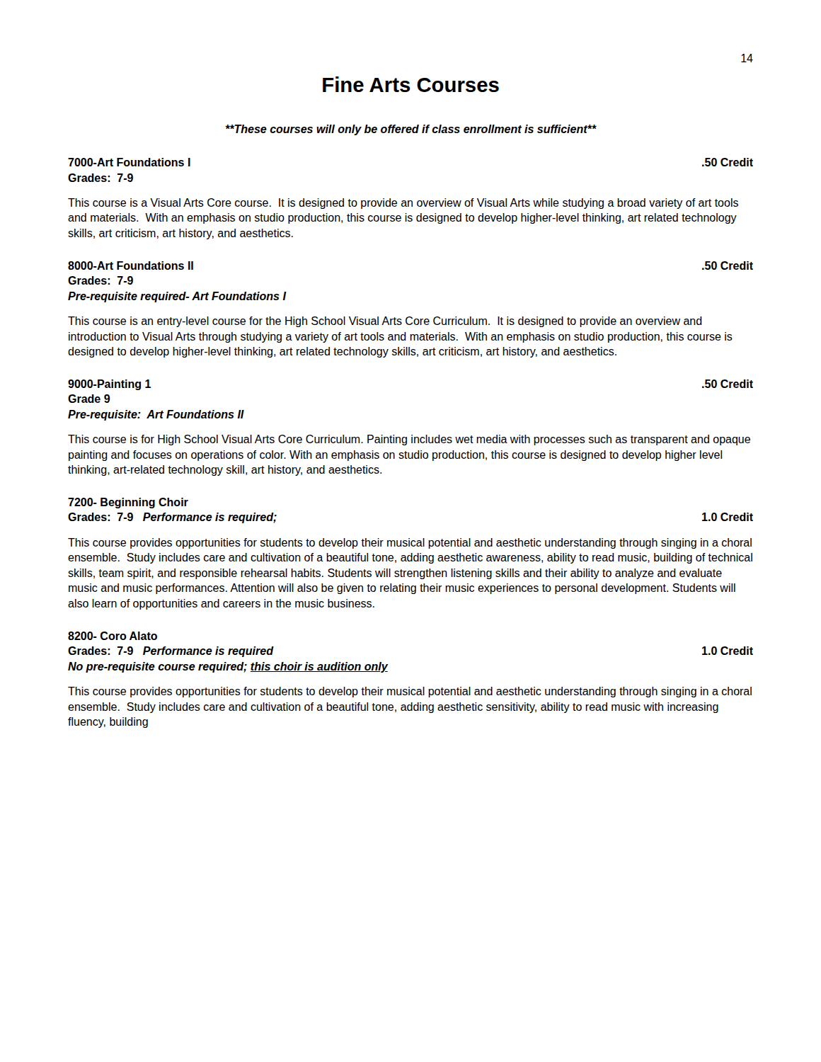14
Fine Arts Courses
**These courses will only be offered if class enrollment is sufficient**
7000-Art Foundations I .50 Credit
Grades: 7-9
This course is a Visual Arts Core course. It is designed to provide an overview of Visual Arts while studying a broad variety of art tools and materials. With an emphasis on studio production, this course is designed to develop higher-level thinking, art related technology skills, art criticism, art history, and aesthetics.
8000-Art Foundations II .50 Credit
Grades: 7-9
Pre-requisite required- Art Foundations I
This course is an entry-level course for the High School Visual Arts Core Curriculum. It is designed to provide an overview and introduction to Visual Arts through studying a variety of art tools and materials. With an emphasis on studio production, this course is designed to develop higher-level thinking, art related technology skills, art criticism, art history, and aesthetics.
9000-Painting 1 .50 Credit
Grade 9
Pre-requisite: Art Foundations II
This course is for High School Visual Arts Core Curriculum. Painting includes wet media with processes such as transparent and opaque painting and focuses on operations of color. With an emphasis on studio production, this course is designed to develop higher level thinking, art-related technology skill, art history, and aesthetics.
7200- Beginning Choir
Grades: 7-9 Performance is required; 1.0 Credit
This course provides opportunities for students to develop their musical potential and aesthetic understanding through singing in a choral ensemble. Study includes care and cultivation of a beautiful tone, adding aesthetic awareness, ability to read music, building of technical skills, team spirit, and responsible rehearsal habits. Students will strengthen listening skills and their ability to analyze and evaluate music and music performances. Attention will also be given to relating their music experiences to personal development. Students will also learn of opportunities and careers in the music business.
8200- Coro Alato
Grades: 7-9 Performance is required 1.0 Credit
No pre-requisite course required; this choir is audition only
This course provides opportunities for students to develop their musical potential and aesthetic understanding through singing in a choral ensemble. Study includes care and cultivation of a beautiful tone, adding aesthetic sensitivity, ability to read music with increasing fluency, building